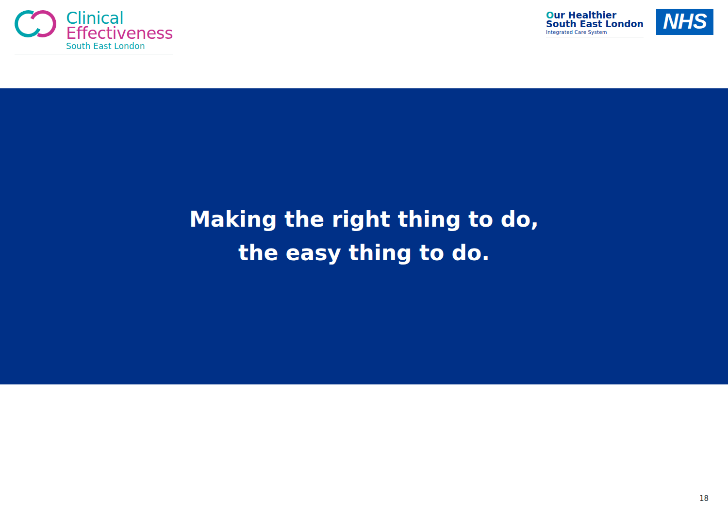Clinical
Effectiveness
South East London
Our Healthier
South East London
Integrated Care System
NHS
Making the right thing to do,
the easy thing to do.
18